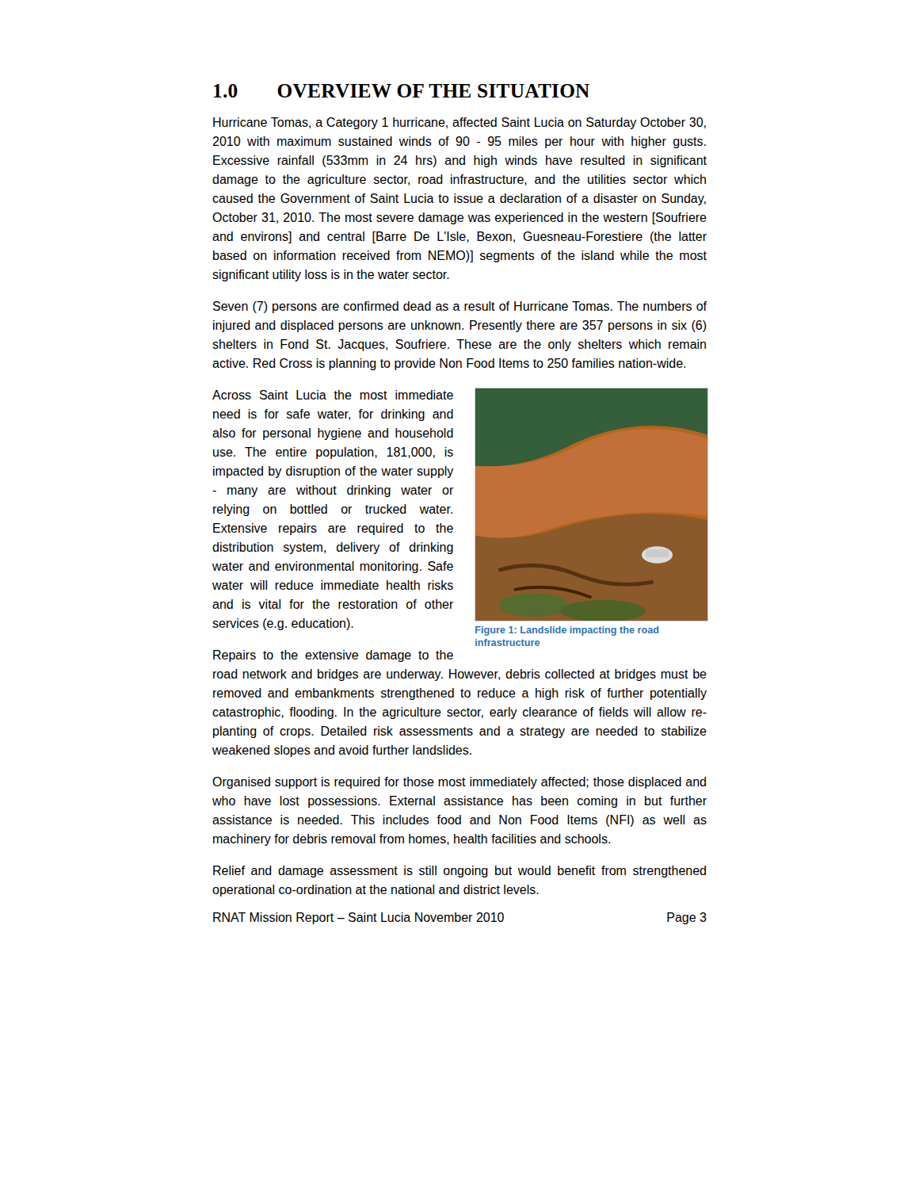1.0 OVERVIEW OF THE SITUATION
Hurricane Tomas, a Category 1 hurricane, affected Saint Lucia on Saturday October 30, 2010 with maximum sustained winds of 90 - 95 miles per hour with higher gusts. Excessive rainfall (533mm in 24 hrs) and high winds have resulted in significant damage to the agriculture sector, road infrastructure, and the utilities sector which caused the Government of Saint Lucia to issue a declaration of a disaster on Sunday, October 31, 2010. The most severe damage was experienced in the western [Soufriere and environs] and central [Barre De L'Isle, Bexon, Guesneau-Forestiere (the latter based on information received from NEMO)] segments of the island while the most significant utility loss is in the water sector.
Seven (7) persons are confirmed dead as a result of Hurricane Tomas. The numbers of injured and displaced persons are unknown. Presently there are 357 persons in six (6) shelters in Fond St. Jacques, Soufriere. These are the only shelters which remain active. Red Cross is planning to provide Non Food Items to 250 families nation-wide.
Figure 1: Landslide impacting the road infrastructure
Across Saint Lucia the most immediate need is for safe water, for drinking and also for personal hygiene and household use. The entire population, 181,000, is impacted by disruption of the water supply - many are without drinking water or relying on bottled or trucked water. Extensive repairs are required to the distribution system, delivery of drinking water and environmental monitoring. Safe water will reduce immediate health risks and is vital for the restoration of other services (e.g. education).
Repairs to the extensive damage to the road network and bridges are underway. However, debris collected at bridges must be removed and embankments strengthened to reduce a high risk of further potentially catastrophic, flooding. In the agriculture sector, early clearance of fields will allow re-planting of crops. Detailed risk assessments and a strategy are needed to stabilize weakened slopes and avoid further landslides.
Organised support is required for those most immediately affected; those displaced and who have lost possessions. External assistance has been coming in but further assistance is needed. This includes food and Non Food Items (NFI) as well as machinery for debris removal from homes, health facilities and schools.
Relief and damage assessment is still ongoing but would benefit from strengthened operational co-ordination at the national and district levels.
RNAT Mission Report – Saint Lucia November 2010
Page 3